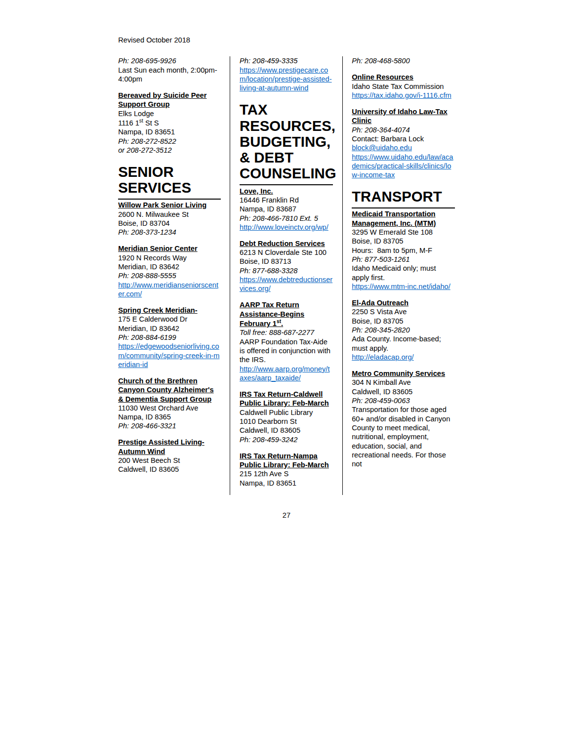Revised October 2018
Ph: 208-695-9926
Last Sun each month, 2:00pm-4:00pm
Bereaved by Suicide Peer Support Group
Elks Lodge
1116 1st St S
Nampa, ID 83651
Ph: 208-272-8522
or 208-272-3512
SENIOR SERVICES
Willow Park Senior Living
2600 N. Milwaukee St
Boise, ID 83704
Ph: 208-373-1234
Meridian Senior Center
1920 N Records Way
Meridian, ID 83642
Ph: 208-888-5555
http://www.meridianseniorscenter.com/
Spring Creek Meridian-
175 E Calderwood Dr
Meridian, ID 83642
Ph: 208-884-6199
https://edgewoodseniorliving.com/community/spring-creek-in-meridian-id
Church of the Brethren Canyon County Alzheimer's & Dementia Support Group
11030 West Orchard Ave
Nampa, ID 8365
Ph: 208-466-3321
Prestige Assisted Living-Autumn Wind
200 West Beech St
Caldwell, ID 83605
Ph: 208-459-3335
https://www.prestigecare.com/location/prestige-assisted-living-at-autumn-wind
TAX RESOURCES, BUDGETING, & DEBT COUNSELING
Love, Inc.
16446 Franklin Rd
Nampa, ID 83687
Ph: 208-466-7810 Ext. 5
http://www.loveinctv.org/wp/
Debt Reduction Services
6213 N Cloverdale Ste 100
Boise, ID 83713
Ph: 877-688-3328
https://www.debtreductionservices.org/
AARP Tax Return Assistance-Begins February 1st.
Toll free: 888-687-2277
AARP Foundation Tax-Aide is offered in conjunction with the IRS.
http://www.aarp.org/money/taxes/aarp_taxaide/
IRS Tax Return-Caldwell Public Library: Feb-March
Caldwell Public Library
1010 Dearborn St
Caldwell, ID 83605
Ph: 208-459-3242
IRS Tax Return-Nampa Public Library: Feb-March
215 12th Ave S
Nampa, ID 83651
Ph: 208-468-5800
Online Resources
Idaho State Tax Commission
https://tax.idaho.gov/i-1116.cfm
University of Idaho Law-Tax Clinic
Ph: 208-364-4074
Contact: Barbara Lock
block@uidaho.edu
https://www.uidaho.edu/law/academics/practical-skills/clinics/low-income-tax
TRANSPORT
Medicaid Transportation Management, Inc. (MTM)
3295 W Emerald Ste 108
Boise, ID 83705
Hours: 8am to 5pm, M-F
Ph: 877-503-1261
Idaho Medicaid only; must apply first.
https://www.mtm-inc.net/idaho/
El-Ada Outreach
2250 S Vista Ave
Boise, ID 83705
Ph: 208-345-2820
Ada County. Income-based; must apply.
http://eladacap.org/
Metro Community Services
304 N Kimball Ave
Caldwell, ID 83605
Ph: 208-459-0063
Transportation for those aged 60+ and/or disabled in Canyon County to meet medical, nutritional, employment, education, social, and recreational needs. For those not
27